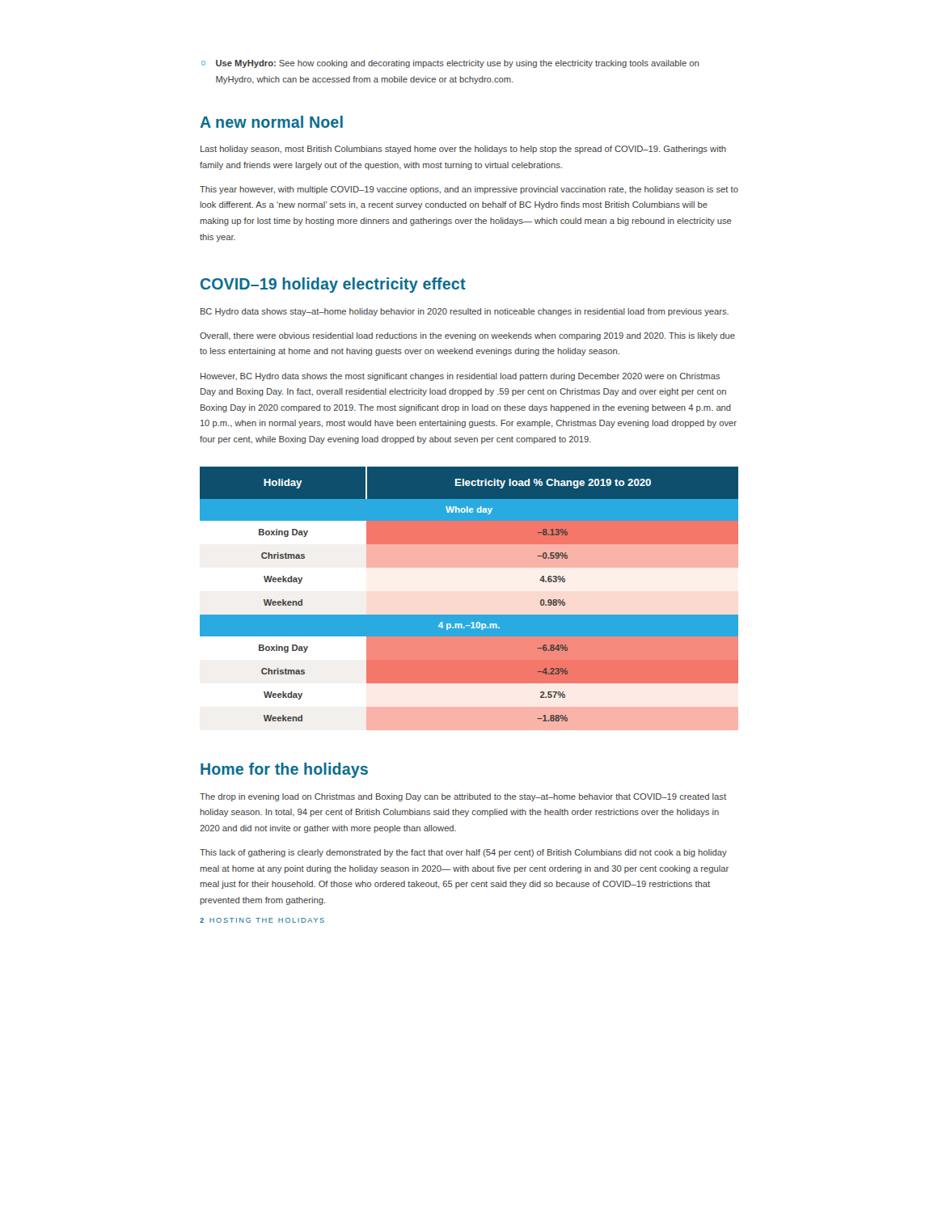Use MyHydro: See how cooking and decorating impacts electricity use by using the electricity tracking tools available on MyHydro, which can be accessed from a mobile device or at bchydro.com.
A new normal Noel
Last holiday season, most British Columbians stayed home over the holidays to help stop the spread of COVID–19. Gatherings with family and friends were largely out of the question, with most turning to virtual celebrations.
This year however, with multiple COVID–19 vaccine options, and an impressive provincial vaccination rate, the holiday season is set to look different. As a ‘new normal’ sets in, a recent survey conducted on behalf of BC Hydro finds most British Columbians will be making up for lost time by hosting more dinners and gatherings over the holidays— which could mean a big rebound in electricity use this year.
COVID–19 holiday electricity effect
BC Hydro data shows stay–at–home holiday behavior in 2020 resulted in noticeable changes in residential load from previous years.
Overall, there were obvious residential load reductions in the evening on weekends when comparing 2019 and 2020. This is likely due to less entertaining at home and not having guests over on weekend evenings during the holiday season.
However, BC Hydro data shows the most significant changes in residential load pattern during December 2020 were on Christmas Day and Boxing Day. In fact, overall residential electricity load dropped by .59 per cent on Christmas Day and over eight per cent on Boxing Day in 2020 compared to 2019. The most significant drop in load on these days happened in the evening between 4 p.m. and 10 p.m., when in normal years, most would have been entertaining guests. For example, Christmas Day evening load dropped by over four per cent, while Boxing Day evening load dropped by about seven per cent compared to 2019.
| Holiday | Electricity load % Change 2019 to 2020 |
| --- | --- |
| Whole day |
| Boxing Day | –8.13% |
| Christmas | –0.59% |
| Weekday | 4.63% |
| Weekend | 0.98% |
| 4 p.m.–10p.m. |
| Boxing Day | –6.84% |
| Christmas | –4.23% |
| Weekday | 2.57% |
| Weekend | –1.88% |
Home for the holidays
The drop in evening load on Christmas and Boxing Day can be attributed to the stay–at–home behavior that COVID–19 created last holiday season. In total, 94 per cent of British Columbians said they complied with the health order restrictions over the holidays in 2020 and did not invite or gather with more people than allowed.
This lack of gathering is clearly demonstrated by the fact that over half (54 per cent) of British Columbians did not cook a big holiday meal at home at any point during the holiday season in 2020— with about five per cent ordering in and 30 per cent cooking a regular meal just for their household. Of those who ordered takeout, 65 per cent said they did so because of COVID–19 restrictions that prevented them from gathering.
2 HOSTING THE HOLIDAYS